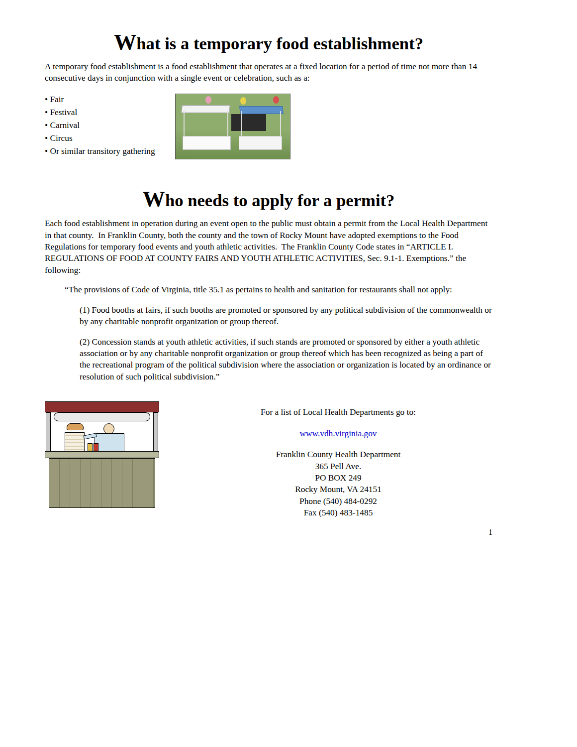What is a temporary food establishment?
A temporary food establishment is a food establishment that operates at a fixed location for a period of time not more than 14 consecutive days in conjunction with a single event or celebration, such as a:
• Fair
• Festival
• Carnival
• Circus
• Or similar transitory gathering
Who needs to apply for a permit?
Each food establishment in operation during an event open to the public must obtain a permit from the Local Health Department in that county. In Franklin County, both the county and the town of Rocky Mount have adopted exemptions to the Food Regulations for temporary food events and youth athletic activities. The Franklin County Code states in “ARTICLE I. REGULATIONS OF FOOD AT COUNTY FAIRS AND YOUTH ATHLETIC ACTIVITIES, Sec. 9.1-1. Exemptions.” the following:
“The provisions of Code of Virginia, title 35.1 as pertains to health and sanitation for restaurants shall not apply:
(1) Food booths at fairs, if such booths are promoted or sponsored by any political subdivision of the commonwealth or by any charitable nonprofit organization or group thereof.
(2) Concession stands at youth athletic activities, if such stands are promoted or sponsored by either a youth athletic association or by any charitable nonprofit organization or group thereof which has been recognized as being a part of the recreational program of the political subdivision where the association or organization is located by an ordinance or resolution of such political subdivision.”
For a list of Local Health Departments go to:
www.vdh.virginia.gov
Franklin County Health Department
365 Pell Ave.
PO BOX 249
Rocky Mount, VA 24151
Phone (540) 484-0292
Fax (540) 483-1485
1